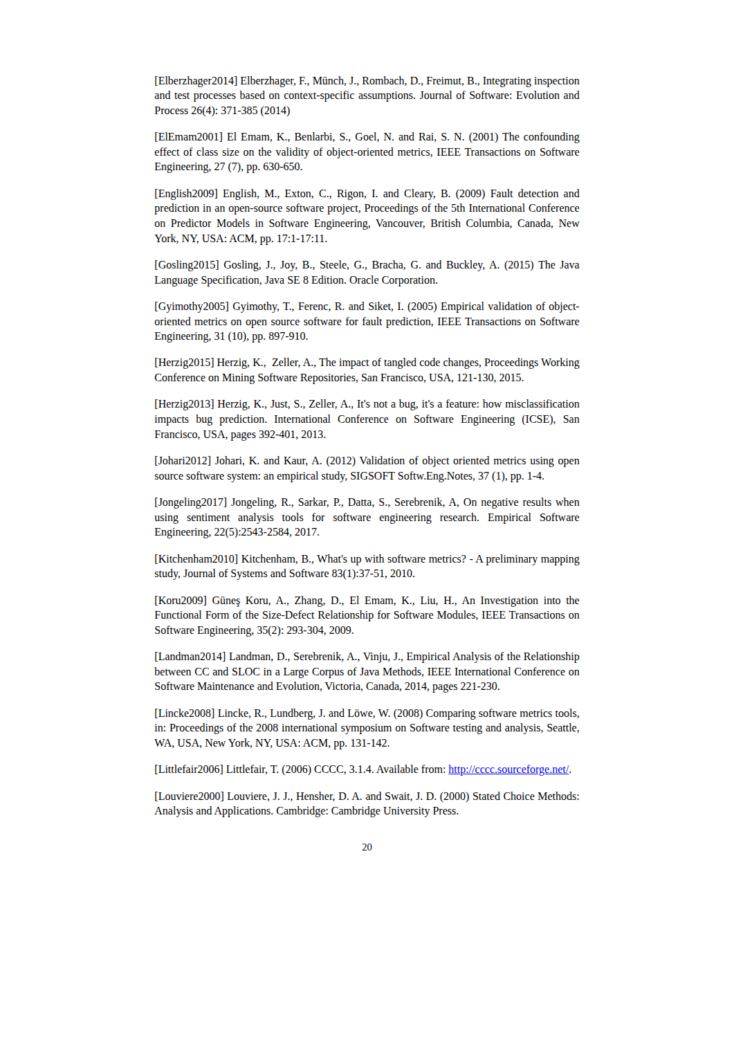[Elberzhager2014] Elberzhager, F., Münch, J., Rombach, D., Freimut, B., Integrating inspection and test processes based on context-specific assumptions. Journal of Software: Evolution and Process 26(4): 371-385 (2014)
[ElEmam2001] El Emam, K., Benlarbi, S., Goel, N. and Rai, S. N. (2001) The confounding effect of class size on the validity of object-oriented metrics, IEEE Transactions on Software Engineering, 27 (7), pp. 630-650.
[English2009] English, M., Exton, C., Rigon, I. and Cleary, B. (2009) Fault detection and prediction in an open-source software project, Proceedings of the 5th International Conference on Predictor Models in Software Engineering, Vancouver, British Columbia, Canada, New York, NY, USA: ACM, pp. 17:1-17:11.
[Gosling2015] Gosling, J., Joy, B., Steele, G., Bracha, G. and Buckley, A. (2015) The Java Language Specification, Java SE 8 Edition. Oracle Corporation.
[Gyimothy2005] Gyimothy, T., Ferenc, R. and Siket, I. (2005) Empirical validation of object-oriented metrics on open source software for fault prediction, IEEE Transactions on Software Engineering, 31 (10), pp. 897-910.
[Herzig2015] Herzig, K., Zeller, A., The impact of tangled code changes, Proceedings Working Conference on Mining Software Repositories, San Francisco, USA, 121-130, 2015.
[Herzig2013] Herzig, K., Just, S., Zeller, A., It's not a bug, it's a feature: how misclassification impacts bug prediction. International Conference on Software Engineering (ICSE), San Francisco, USA, pages 392-401, 2013.
[Johari2012] Johari, K. and Kaur, A. (2012) Validation of object oriented metrics using open source software system: an empirical study, SIGSOFT Softw.Eng.Notes, 37 (1), pp. 1-4.
[Jongeling2017] Jongeling, R., Sarkar, P., Datta, S., Serebrenik, A, On negative results when using sentiment analysis tools for software engineering research. Empirical Software Engineering, 22(5):2543-2584, 2017.
[Kitchenham2010] Kitchenham, B., What's up with software metrics? - A preliminary mapping study, Journal of Systems and Software 83(1):37-51, 2010.
[Koru2009] Güneş Koru, A., Zhang, D., El Emam, K., Liu, H., An Investigation into the Functional Form of the Size-Defect Relationship for Software Modules, IEEE Transactions on Software Engineering, 35(2): 293-304, 2009.
[Landman2014] Landman, D., Serebrenik, A., Vinju, J., Empirical Analysis of the Relationship between CC and SLOC in a Large Corpus of Java Methods, IEEE International Conference on Software Maintenance and Evolution, Victoria, Canada, 2014, pages 221-230.
[Lincke2008] Lincke, R., Lundberg, J. and Löwe, W. (2008) Comparing software metrics tools, in: Proceedings of the 2008 international symposium on Software testing and analysis, Seattle, WA, USA, New York, NY, USA: ACM, pp. 131-142.
[Littlefair2006] Littlefair, T. (2006) CCCC, 3.1.4. Available from: http://cccc.sourceforge.net/.
[Louviere2000] Louviere, J. J., Hensher, D. A. and Swait, J. D. (2000) Stated Choice Methods: Analysis and Applications. Cambridge: Cambridge University Press.
20